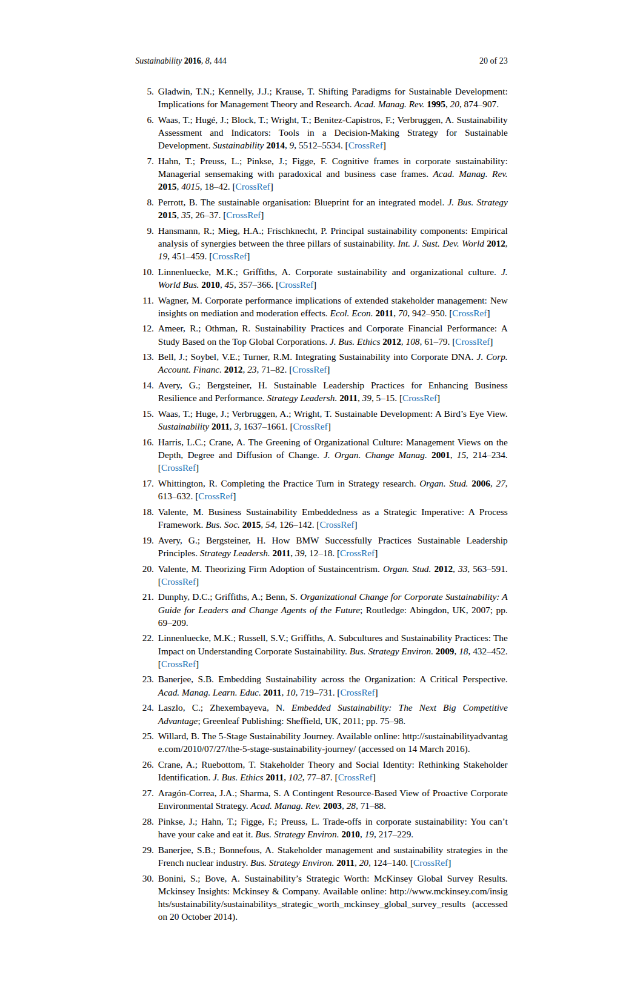Sustainability 2016, 8, 444
20 of 23
Gladwin, T.N.; Kennelly, J.J.; Krause, T. Shifting Paradigms for Sustainable Development: Implications for Management Theory and Research. Acad. Manag. Rev. 1995, 20, 874–907.
Waas, T.; Hugé, J.; Block, T.; Wright, T.; Benitez-Capistros, F.; Verbruggen, A. Sustainability Assessment and Indicators: Tools in a Decision-Making Strategy for Sustainable Development. Sustainability 2014, 9, 5512–5534. [CrossRef]
Hahn, T.; Preuss, L.; Pinkse, J.; Figge, F. Cognitive frames in corporate sustainability: Managerial sensemaking with paradoxical and business case frames. Acad. Manag. Rev. 2015, 4015, 18–42. [CrossRef]
Perrott, B. The sustainable organisation: Blueprint for an integrated model. J. Bus. Strategy 2015, 35, 26–37. [CrossRef]
Hansmann, R.; Mieg, H.A.; Frischknecht, P. Principal sustainability components: Empirical analysis of synergies between the three pillars of sustainability. Int. J. Sust. Dev. World 2012, 19, 451–459. [CrossRef]
Linnenluecke, M.K.; Griffiths, A. Corporate sustainability and organizational culture. J. World Bus. 2010, 45, 357–366. [CrossRef]
Wagner, M. Corporate performance implications of extended stakeholder management: New insights on mediation and moderation effects. Ecol. Econ. 2011, 70, 942–950. [CrossRef]
Ameer, R.; Othman, R. Sustainability Practices and Corporate Financial Performance: A Study Based on the Top Global Corporations. J. Bus. Ethics 2012, 108, 61–79. [CrossRef]
Bell, J.; Soybel, V.E.; Turner, R.M. Integrating Sustainability into Corporate DNA. J. Corp. Account. Financ. 2012, 23, 71–82. [CrossRef]
Avery, G.; Bergsteiner, H. Sustainable Leadership Practices for Enhancing Business Resilience and Performance. Strategy Leadersh. 2011, 39, 5–15. [CrossRef]
Waas, T.; Huge, J.; Verbruggen, A.; Wright, T. Sustainable Development: A Bird’s Eye View. Sustainability 2011, 3, 1637–1661. [CrossRef]
Harris, L.C.; Crane, A. The Greening of Organizational Culture: Management Views on the Depth, Degree and Diffusion of Change. J. Organ. Change Manag. 2001, 15, 214–234. [CrossRef]
Whittington, R. Completing the Practice Turn in Strategy research. Organ. Stud. 2006, 27, 613–632. [CrossRef]
Valente, M. Business Sustainability Embeddedness as a Strategic Imperative: A Process Framework. Bus. Soc. 2015, 54, 126–142. [CrossRef]
Avery, G.; Bergsteiner, H. How BMW Successfully Practices Sustainable Leadership Principles. Strategy Leadersh. 2011, 39, 12–18. [CrossRef]
Valente, M. Theorizing Firm Adoption of Sustaincentrism. Organ. Stud. 2012, 33, 563–591. [CrossRef]
Dunphy, D.C.; Griffiths, A.; Benn, S. Organizational Change for Corporate Sustainability: A Guide for Leaders and Change Agents of the Future; Routledge: Abingdon, UK, 2007; pp. 69–209.
Linnenluecke, M.K.; Russell, S.V.; Griffiths, A. Subcultures and Sustainability Practices: The Impact on Understanding Corporate Sustainability. Bus. Strategy Environ. 2009, 18, 432–452. [CrossRef]
Banerjee, S.B. Embedding Sustainability across the Organization: A Critical Perspective. Acad. Manag. Learn. Educ. 2011, 10, 719–731. [CrossRef]
Laszlo, C.; Zhexembayeva, N. Embedded Sustainability: The Next Big Competitive Advantage; Greenleaf Publishing: Sheffield, UK, 2011; pp. 75–98.
Willard, B. The 5-Stage Sustainability Journey. Available online: http://sustainabilityadvantage.com/2010/07/27/the-5-stage-sustainability-journey/ (accessed on 14 March 2016).
Crane, A.; Ruebottom, T. Stakeholder Theory and Social Identity: Rethinking Stakeholder Identification. J. Bus. Ethics 2011, 102, 77–87. [CrossRef]
Aragón-Correa, J.A.; Sharma, S. A Contingent Resource-Based View of Proactive Corporate Environmental Strategy. Acad. Manag. Rev. 2003, 28, 71–88.
Pinkse, J.; Hahn, T.; Figge, F.; Preuss, L. Trade-offs in corporate sustainability: You can’t have your cake and eat it. Bus. Strategy Environ. 2010, 19, 217–229.
Banerjee, S.B.; Bonnefous, A. Stakeholder management and sustainability strategies in the French nuclear industry. Bus. Strategy Environ. 2011, 20, 124–140. [CrossRef]
Bonini, S.; Bove, A. Sustainability’s Strategic Worth: McKinsey Global Survey Results. Mckinsey Insights: Mckinsey & Company. Available online: http://www.mckinsey.com/insights/sustainability/sustainabilitys_strategic_worth_mckinsey_global_survey_results (accessed on 20 October 2014).